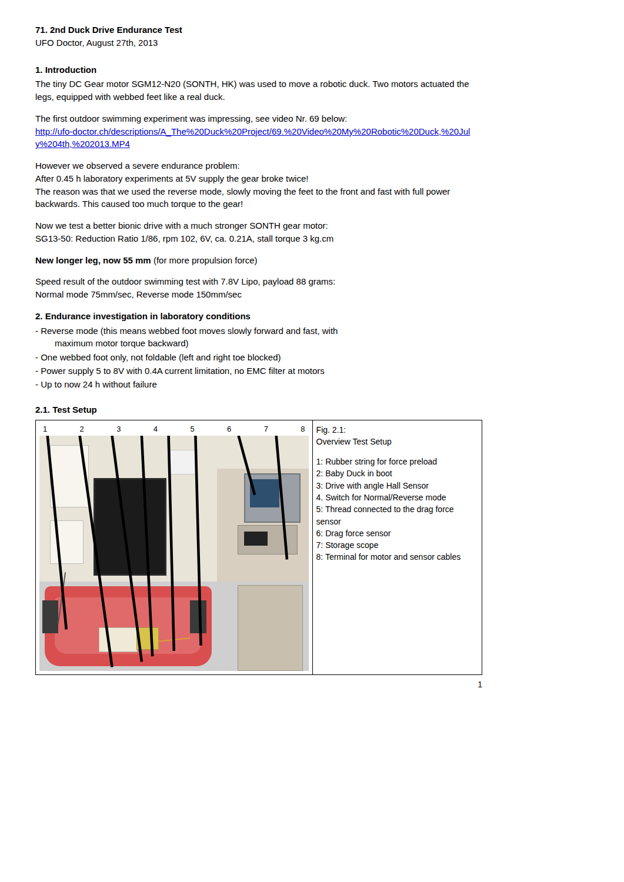71. 2nd Duck Drive Endurance Test
UFO Doctor, August 27th, 2013
1. Introduction
The tiny DC Gear motor SGM12-N20 (SONTH, HK) was used to move a robotic duck. Two motors actuated the legs, equipped with webbed feet like a real duck.
The first outdoor swimming experiment was impressing, see video Nr. 69 below:
http://ufo-doctor.ch/descriptions/A_The%20Duck%20Project/69.%20Video%20My%20Robotic%20Duck,%20July%204th,%202013.MP4
However we observed a severe endurance problem:
After 0.45 h laboratory experiments at 5V supply the gear broke twice!
The reason was that we used the reverse mode, slowly moving the feet to the front and fast with full power backwards. This caused too much torque to the gear!
Now we test a better bionic drive with a much stronger SONTH gear motor:
SG13-50: Reduction Ratio 1/86, rpm 102, 6V, ca. 0.21A, stall torque 3 kg.cm
New longer leg, now 55 mm (for more propulsion force)
Speed result of the outdoor swimming test with 7.8V Lipo, payload 88 grams:
Normal mode 75mm/sec, Reverse mode 150mm/sec
2. Endurance investigation in laboratory conditions
- Reverse mode (this means webbed foot moves slowly forward and fast, withmaximum motor torque backward)
- One webbed foot only, not foldable (left and right toe blocked)
- Power supply 5 to 8V with 0.4A current limitation, no EMC filter at motors
- Up to now 24 h without failure
2.1. Test Setup
| 1 2 3 4 5 6 7 8 | Fig. 2.1: Overview Test Setup 1: Rubber string for force preload 2: Baby Duck in boot 3: Drive with angle Hall Sensor 4. Switch for Normal/Reverse mode 5: Thread connected to the drag force sensor 6: Drag force sensor 7: Storage scope 8: Terminal for motor and sensor cables |
1